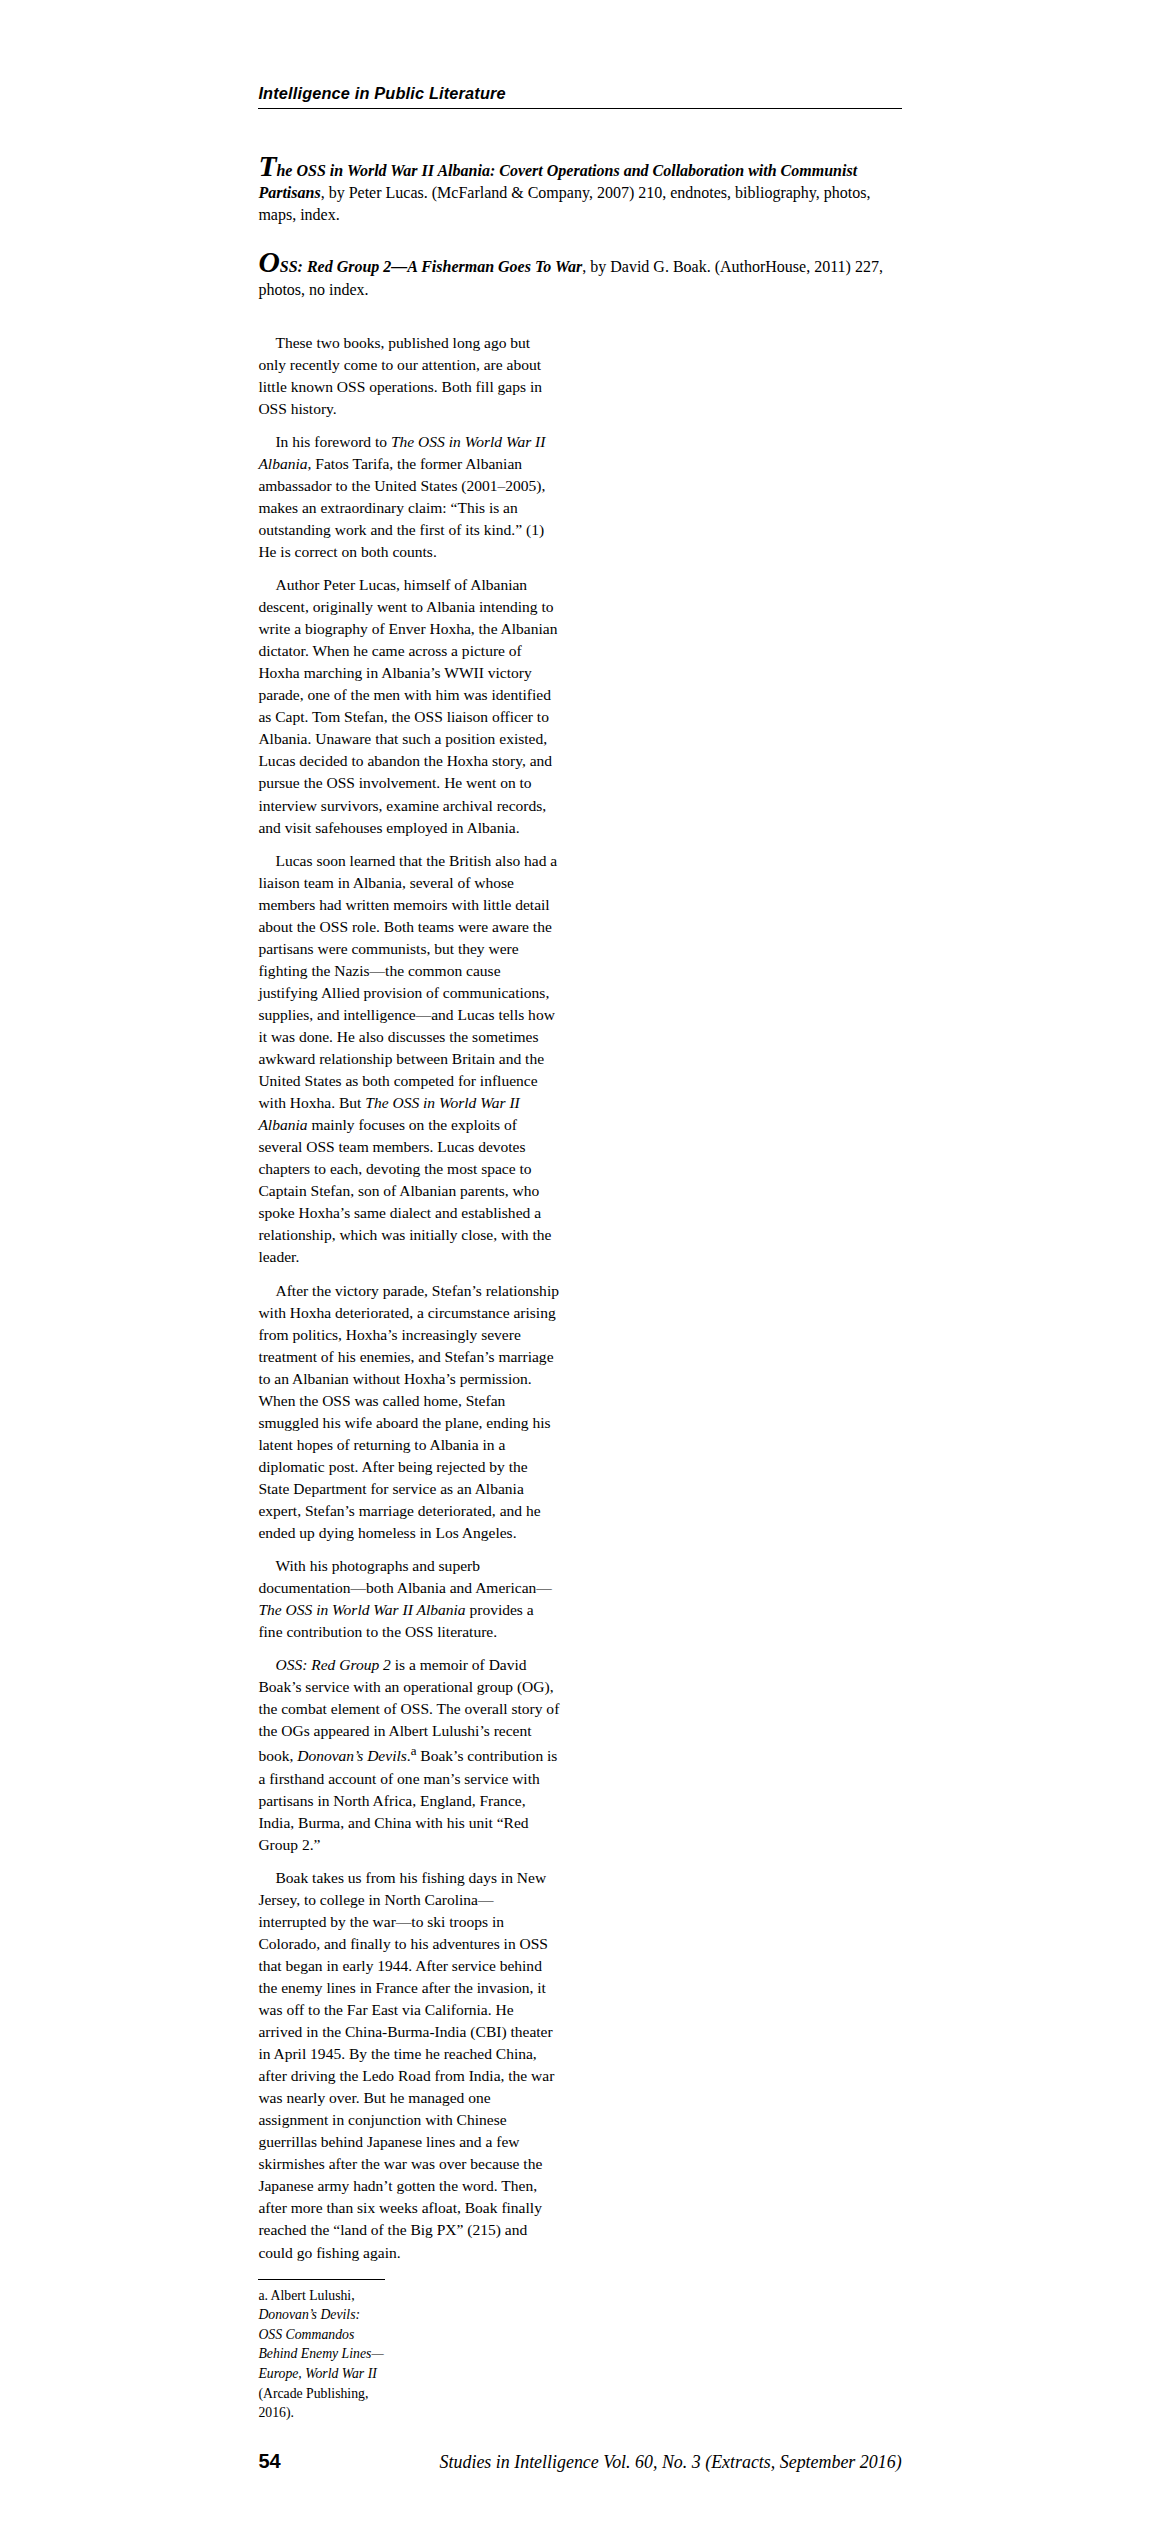Intelligence in Public Literature
The OSS in World War II Albania: Covert Operations and Collaboration with Communist Partisans, by Peter Lucas. (McFarland & Company, 2007) 210, endnotes, bibliography, photos, maps, index.
OSS: Red Group 2—A Fisherman Goes To War, by David G. Boak. (AuthorHouse, 2011) 227, photos, no index.
These two books, published long ago but only recently come to our attention, are about little known OSS operations. Both fill gaps in OSS history.
In his foreword to The OSS in World War II Albania, Fatos Tarifa, the former Albanian ambassador to the United States (2001–2005), makes an extraordinary claim: “This is an outstanding work and the first of its kind.” (1) He is correct on both counts.
Author Peter Lucas, himself of Albanian descent, originally went to Albania intending to write a biography of Enver Hoxha, the Albanian dictator. When he came across a picture of Hoxha marching in Albania’s WWII victory parade, one of the men with him was identified as Capt. Tom Stefan, the OSS liaison officer to Albania. Unaware that such a position existed, Lucas decided to abandon the Hoxha story, and pursue the OSS involvement. He went on to interview survivors, examine archival records, and visit safehouses employed in Albania.
Lucas soon learned that the British also had a liaison team in Albania, several of whose members had written memoirs with little detail about the OSS role. Both teams were aware the partisans were communists, but they were fighting the Nazis—the common cause justifying Allied provision of communications, supplies, and intelligence—and Lucas tells how it was done. He also discusses the sometimes awkward relationship between Britain and the United States as both competed for influence with Hoxha. But The OSS in World War II Albania mainly focuses on the exploits of several OSS team members. Lucas devotes chapters to each, devoting the most space to Captain Stefan, son of Albanian parents, who spoke Hoxha’s same dialect and established a relationship, which was initially close, with the leader.
After the victory parade, Stefan’s relationship with Hoxha deteriorated, a circumstance arising from politics, Hoxha’s increasingly severe treatment of his enemies, and Stefan’s marriage to an Albanian without Hoxha’s permission. When the OSS was called home, Stefan smuggled his wife aboard the plane, ending his latent hopes of returning to Albania in a diplomatic post. After being rejected by the State Department for service as an Albania expert, Stefan’s marriage deteriorated, and he ended up dying homeless in Los Angeles.
With his photographs and superb documentation—both Albania and American— The OSS in World War II Albania provides a fine contribution to the OSS literature.
OSS: Red Group 2 is a memoir of David Boak’s service with an operational group (OG), the combat element of OSS. The overall story of the OGs appeared in Albert Lulushi’s recent book, Donovan’s Devils.a Boak’s contribution is a firsthand account of one man’s service with partisans in North Africa, England, France, India, Burma, and China with his unit “Red Group 2.”
Boak takes us from his fishing days in New Jersey, to college in North Carolina—interrupted by the war—to ski troops in Colorado, and finally to his adventures in OSS that began in early 1944. After service behind the enemy lines in France after the invasion, it was off to the Far East via California. He arrived in the China-Burma-India (CBI) theater in April 1945. By the time he reached China, after driving the Ledo Road from India, the war was nearly over. But he managed one assignment in conjunction with Chinese guerrillas behind Japanese lines and a few skirmishes after the war was over because the Japanese army hadn’t gotten the word. Then, after more than six weeks afloat, Boak finally reached the “land of the Big PX” (215) and could go fishing again.
a. Albert Lulushi, Donovan’s Devils: OSS Commandos Behind Enemy Lines—Europe, World War II (Arcade Publishing, 2016).
54 Studies in Intelligence Vol. 60, No. 3 (Extracts, September 2016)